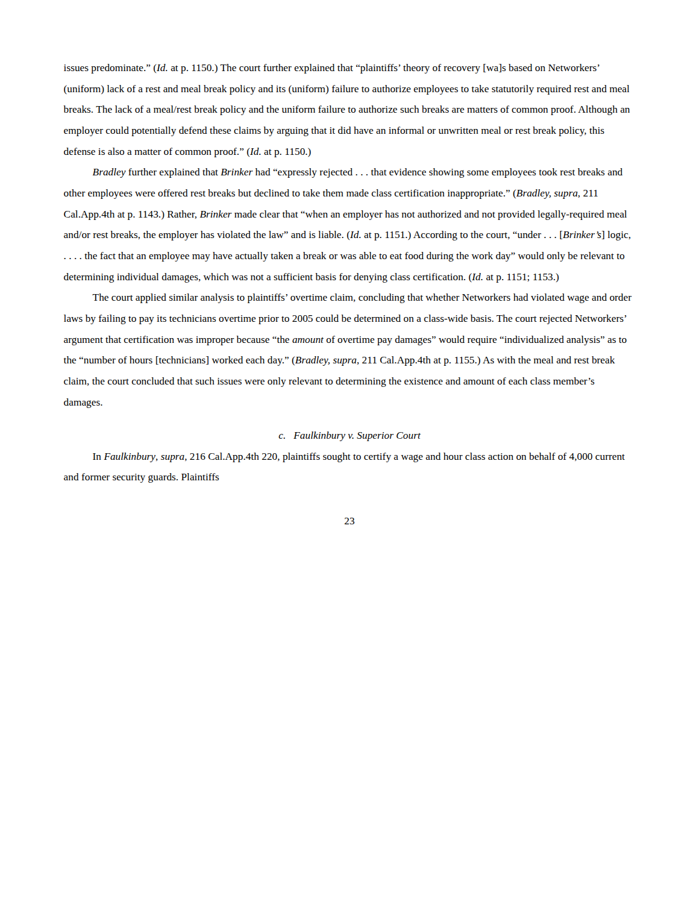issues predominate.” (Id. at p. 1150.) The court further explained that “plaintiffs’ theory of recovery [wa]s based on Networkers’ (uniform) lack of a rest and meal break policy and its (uniform) failure to authorize employees to take statutorily required rest and meal breaks. The lack of a meal/rest break policy and the uniform failure to authorize such breaks are matters of common proof. Although an employer could potentially defend these claims by arguing that it did have an informal or unwritten meal or rest break policy, this defense is also a matter of common proof.” (Id. at p. 1150.)
Bradley further explained that Brinker had “expressly rejected . . . that evidence showing some employees took rest breaks and other employees were offered rest breaks but declined to take them made class certification inappropriate.” (Bradley, supra, 211 Cal.App.4th at p. 1143.) Rather, Brinker made clear that “when an employer has not authorized and not provided legally-required meal and/or rest breaks, the employer has violated the law” and is liable. (Id. at p. 1151.) According to the court, “under . . . [Brinker’s] logic, . . . . the fact that an employee may have actually taken a break or was able to eat food during the work day” would only be relevant to determining individual damages, which was not a sufficient basis for denying class certification. (Id. at p. 1151; 1153.)
The court applied similar analysis to plaintiffs’ overtime claim, concluding that whether Networkers had violated wage and order laws by failing to pay its technicians overtime prior to 2005 could be determined on a class-wide basis. The court rejected Networkers’ argument that certification was improper because “the amount of overtime pay damages” would require “individualized analysis” as to the “number of hours [technicians] worked each day.” (Bradley, supra, 211 Cal.App.4th at p. 1155.) As with the meal and rest break claim, the court concluded that such issues were only relevant to determining the existence and amount of each class member’s damages.
c. Faulkinbury v. Superior Court
In Faulkinbury, supra, 216 Cal.App.4th 220, plaintiffs sought to certify a wage and hour class action on behalf of 4,000 current and former security guards. Plaintiffs
23